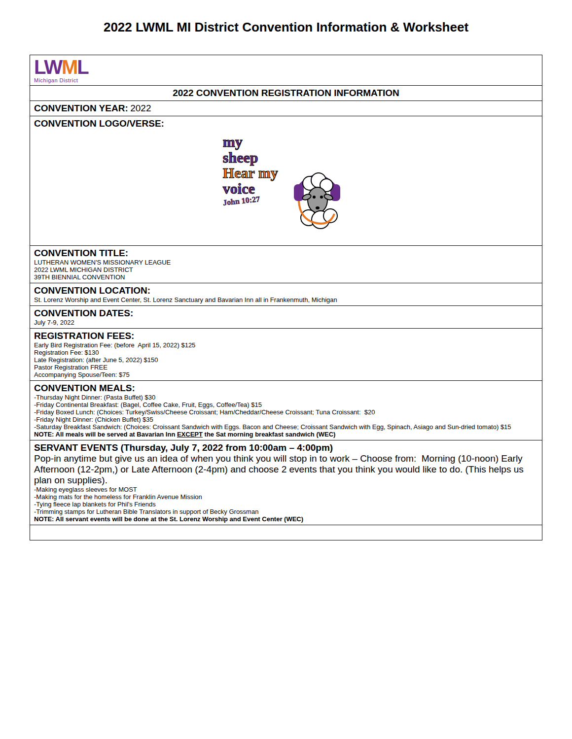2022 LWML MI District Convention Information & Worksheet
| LW M L Michigan District |
| 2022 CONVENTION REGISTRATION INFORMATION |
| CONVENTION YEAR: 2022 |
| CONVENTION LOGO/VERSE: my sheep Hear my voice John 10:27 |
| CONVENTION TITLE: LUTHERAN WOMEN'S MISSIONARY LEAGUE 2022 LWML MICHIGAN DISTRICT 39TH BIENNIAL CONVENTION |
| CONVENTION LOCATION: St. Lorenz Worship and Event Center, St. Lorenz Sanctuary and Bavarian Inn all in Frankenmuth, Michigan |
| CONVENTION DATES: July 7-9, 2022 |
| REGISTRATION FEES: Early Bird Registration Fee: (before April 15, 2022) $125 Registration Fee: $130 Late Registration: (after June 5, 2022) $150 Pastor Registration FREE Accompanying Spouse/Teen: $75 |
| CONVENTION MEALS: -Thursday Night Dinner: (Pasta Buffet) $30 -Friday Continental Breakfast: (Bagel, Coffee Cake, Fruit, Eggs, Coffee/Tea) $15 -Friday Boxed Lunch: (Choices: Turkey/Swiss/Cheese Croissant; Ham/Cheddar/Cheese Croissant; Tuna Croissant: $20 -Friday Night Dinner: (Chicken Buffet) $35 -Saturday Breakfast Sandwich: (Choices: Croissant Sandwich with Eggs. Bacon and Cheese; Croissant Sandwich with Egg, Spinach, Asiago and Sun-dried tomato) $15 NOTE: All meals will be served at Bavarian Inn EXCEPT the Sat morning breakfast sandwich (WEC) |
| SERVANT EVENTS (Thursday, July 7, 2022 from 10:00am – 4:00pm) Pop-in anytime but give us an idea of when you think you will stop in to work – Choose from: Morning (10-noon) Early Afternoon (12-2pm,) or Late Afternoon (2-4pm) and choose 2 events that you think you would like to do. (This helps us plan on supplies). -Making eyeglass sleeves for MOST -Making mats for the homeless for Franklin Avenue Mission -Tying fleece lap blankets for Phil's Friends -Trimming stamps for Lutheran Bible Translators in support of Becky Grossman NOTE: All servant events will be done at the St. Lorenz Worship and Event Center (WEC) |